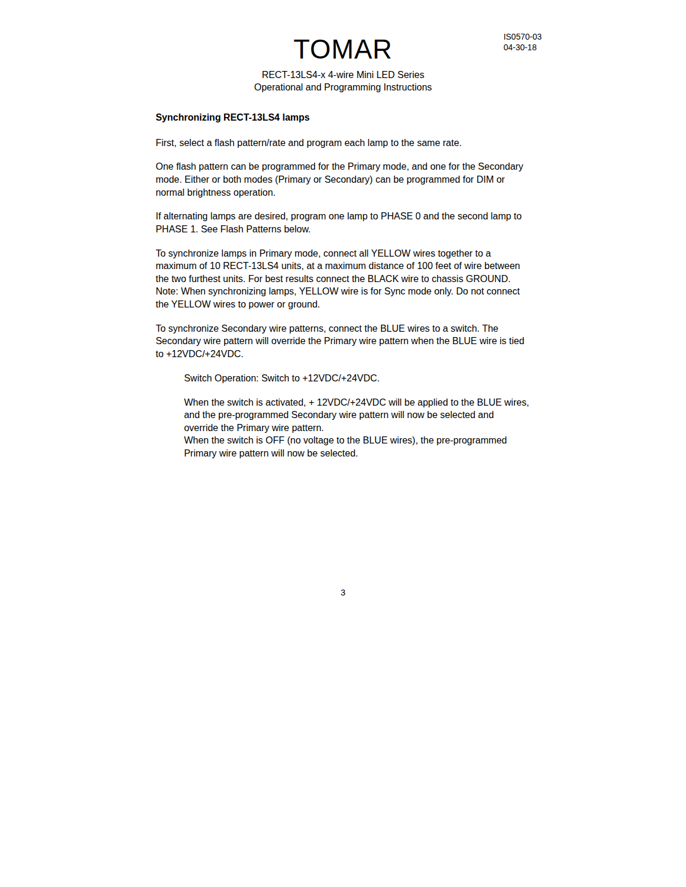IS0570-03
04-30-18
TOMAR
RECT-13LS4-x 4-wire Mini LED Series
Operational and Programming Instructions
Synchronizing RECT-13LS4 lamps
First, select a flash pattern/rate and program each lamp to the same rate.
One flash pattern can be programmed for the Primary mode, and one for the Secondary mode. Either or both modes (Primary or Secondary) can be programmed for DIM or normal brightness operation.
If alternating lamps are desired, program one lamp to PHASE 0 and the second lamp to PHASE 1. See Flash Patterns below.
To synchronize lamps in Primary mode, connect all YELLOW wires together to a maximum of 10 RECT-13LS4 units, at a maximum distance of 100 feet of wire between the two furthest units. For best results connect the BLACK wire to chassis GROUND.
Note: When synchronizing lamps, YELLOW wire is for Sync mode only. Do not connect the YELLOW wires to power or ground.
To synchronize Secondary wire patterns, connect the BLUE wires to a switch. The Secondary wire pattern will override the Primary wire pattern when the BLUE wire is tied to +12VDC/+24VDC.
Switch Operation: Switch to +12VDC/+24VDC.
When the switch is activated, + 12VDC/+24VDC will be applied to the BLUE wires, and the pre-programmed Secondary wire pattern will now be selected and override the Primary wire pattern.
When the switch is OFF (no voltage to the BLUE wires), the pre-programmed Primary wire pattern will now be selected.
3